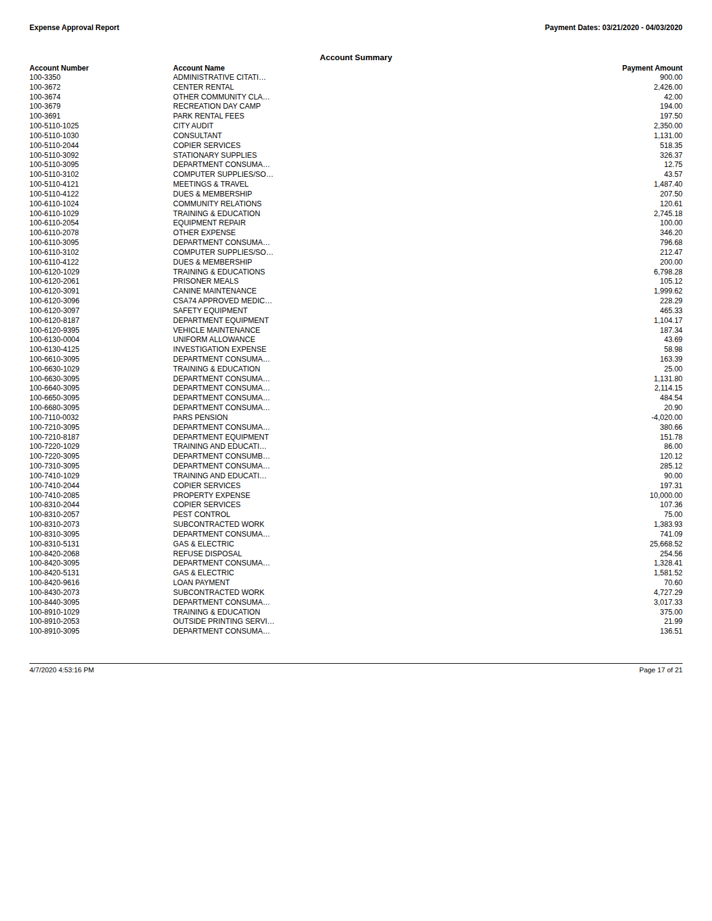Expense Approval Report Payment Dates: 03/21/2020 - 04/03/2020
Account Summary
| Account Number | Account Name | Payment Amount |
| --- | --- | --- |
| 100-3350 | ADMINISTRATIVE CITATI… | 900.00 |
| 100-3672 | CENTER RENTAL | 2,426.00 |
| 100-3674 | OTHER COMMUNITY CLA… | 42.00 |
| 100-3679 | RECREATION DAY CAMP | 194.00 |
| 100-3691 | PARK RENTAL FEES | 197.50 |
| 100-5110-1025 | CITY AUDIT | 2,350.00 |
| 100-5110-1030 | CONSULTANT | 1,131.00 |
| 100-5110-2044 | COPIER SERVICES | 518.35 |
| 100-5110-3092 | STATIONARY SUPPLIES | 326.37 |
| 100-5110-3095 | DEPARTMENT CONSUMA… | 12.75 |
| 100-5110-3102 | COMPUTER SUPPLIES/SO… | 43.57 |
| 100-5110-4121 | MEETINGS & TRAVEL | 1,487.40 |
| 100-5110-4122 | DUES & MEMBERSHIP | 207.50 |
| 100-6110-1024 | COMMUNITY RELATIONS | 120.61 |
| 100-6110-1029 | TRAINING & EDUCATION | 2,745.18 |
| 100-6110-2054 | EQUIPMENT REPAIR | 100.00 |
| 100-6110-2078 | OTHER EXPENSE | 346.20 |
| 100-6110-3095 | DEPARTMENT CONSUMA… | 796.68 |
| 100-6110-3102 | COMPUTER SUPPLIES/SO… | 212.47 |
| 100-6110-4122 | DUES & MEMBERSHIP | 200.00 |
| 100-6120-1029 | TRAINING & EDUCATIONS | 6,798.28 |
| 100-6120-2061 | PRISONER MEALS | 105.12 |
| 100-6120-3091 | CANINE MAINTENANCE | 1,999.62 |
| 100-6120-3096 | CSA74 APPROVED MEDIC… | 228.29 |
| 100-6120-3097 | SAFETY EQUIPMENT | 465.33 |
| 100-6120-8187 | DEPARTMENT EQUIPMENT | 1,104.17 |
| 100-6120-9395 | VEHICLE MAINTENANCE | 187.34 |
| 100-6130-0004 | UNIFORM ALLOWANCE | 43.69 |
| 100-6130-4125 | INVESTIGATION EXPENSE | 58.98 |
| 100-6610-3095 | DEPARTMENT CONSUMA… | 163.39 |
| 100-6630-1029 | TRAINING & EDUCATION | 25.00 |
| 100-6630-3095 | DEPARTMENT CONSUMA… | 1,131.80 |
| 100-6640-3095 | DEPARTMENT CONSUMA… | 2,114.15 |
| 100-6650-3095 | DEPARTMENT CONSUMA… | 484.54 |
| 100-6680-3095 | DEPARTMENT CONSUMA… | 20.90 |
| 100-7110-0032 | PARS PENSION | -4,020.00 |
| 100-7210-3095 | DEPARTMENT CONSUMA… | 380.66 |
| 100-7210-8187 | DEPARTMENT EQUIPMENT | 151.78 |
| 100-7220-1029 | TRAINING AND EDUCATI… | 86.00 |
| 100-7220-3095 | DEPARTMENT CONSUMB… | 120.12 |
| 100-7310-3095 | DEPARTMENT CONSUMA… | 285.12 |
| 100-7410-1029 | TRAINING AND EDUCATI… | 90.00 |
| 100-7410-2044 | COPIER SERVICES | 197.31 |
| 100-7410-2085 | PROPERTY EXPENSE | 10,000.00 |
| 100-8310-2044 | COPIER SERVICES | 107.36 |
| 100-8310-2057 | PEST CONTROL | 75.00 |
| 100-8310-2073 | SUBCONTRACTED WORK | 1,383.93 |
| 100-8310-3095 | DEPARTMENT CONSUMA… | 741.09 |
| 100-8310-5131 | GAS & ELECTRIC | 25,668.52 |
| 100-8420-2068 | REFUSE DISPOSAL | 254.56 |
| 100-8420-3095 | DEPARTMENT CONSUMA… | 1,328.41 |
| 100-8420-5131 | GAS & ELECTRIC | 1,581.52 |
| 100-8420-9616 | LOAN PAYMENT | 70.60 |
| 100-8430-2073 | SUBCONTRACTED WORK | 4,727.29 |
| 100-8440-3095 | DEPARTMENT CONSUMA… | 3,017.33 |
| 100-8910-1029 | TRAINING & EDUCATION | 375.00 |
| 100-8910-2053 | OUTSIDE PRINTING SERVI… | 21.99 |
| 100-8910-3095 | DEPARTMENT CONSUMA… | 136.51 |
4/7/2020 4:53:16 PM Page 17 of 21